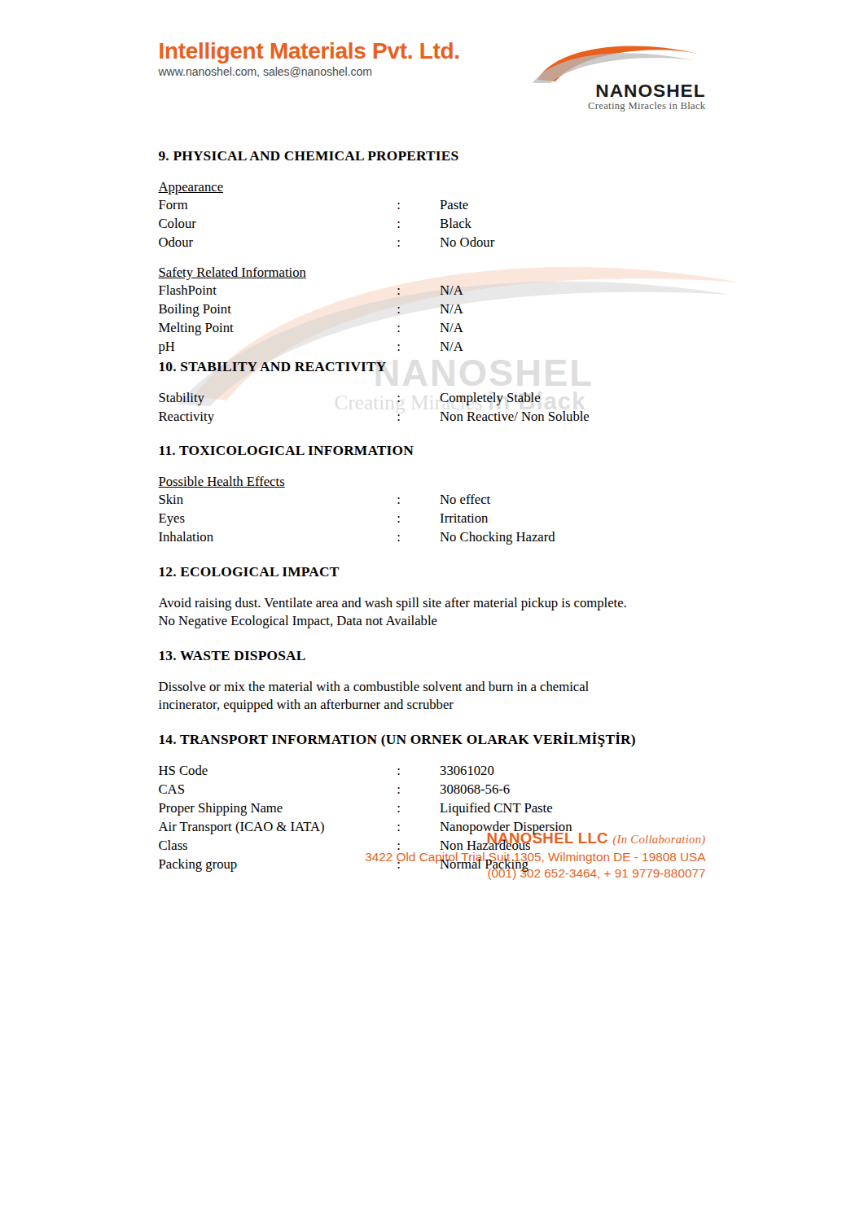Intelligent Materials Pvt. Ltd.
www.nanoshel.com, sales@nanoshel.com
NANOSHEL
Creating Miracles in Black
NANOSHEL
Creating Miracles in Black
9. PHYSICAL AND CHEMICAL PROPERTIES
Appearance
| Form | : | Paste |
| Colour | : | Black |
| Odour | : | No Odour |
Safety Related Information
| FlashPoint | : | N/A |
| Boiling Point | : | N/A |
| Melting Point | : | N/A |
| pH | : | N/A |
10. STABILITY AND REACTIVITY
| Stability | : | Completely Stable |
| Reactivity | : | Non Reactive/ Non Soluble |
11. TOXICOLOGICAL INFORMATION
Possible Health Effects
| Skin | : | No effect |
| Eyes | : | Irritation |
| Inhalation | : | No Chocking Hazard |
12. ECOLOGICAL IMPACT
Avoid raising dust. Ventilate area and wash spill site after material pickup is complete.
No Negative Ecological Impact, Data not Available
13. WASTE DISPOSAL
Dissolve or mix the material with a combustible solvent and burn in a chemical
incinerator, equipped with an afterburner and scrubber
14. TRANSPORT INFORMATION (UN ORNEK OLARAK VERİLMİŞTİR)
| HS Code | : | 33061020 |
| CAS | : | 308068-56-6 |
| Proper Shipping Name | : | Liquified CNT Paste |
| Air Transport (ICAO & IATA) | : | Nanopowder Dispersion |
| Class | : | Non Hazardeous |
| Packing group | : | Normal Packing |
NANOSHEL LLC (In Collaboration)
3422 Old Capitol Trial Suit 1305, Wilmington DE - 19808 USA
(001) 302 652-3464, + 91 9779-880077